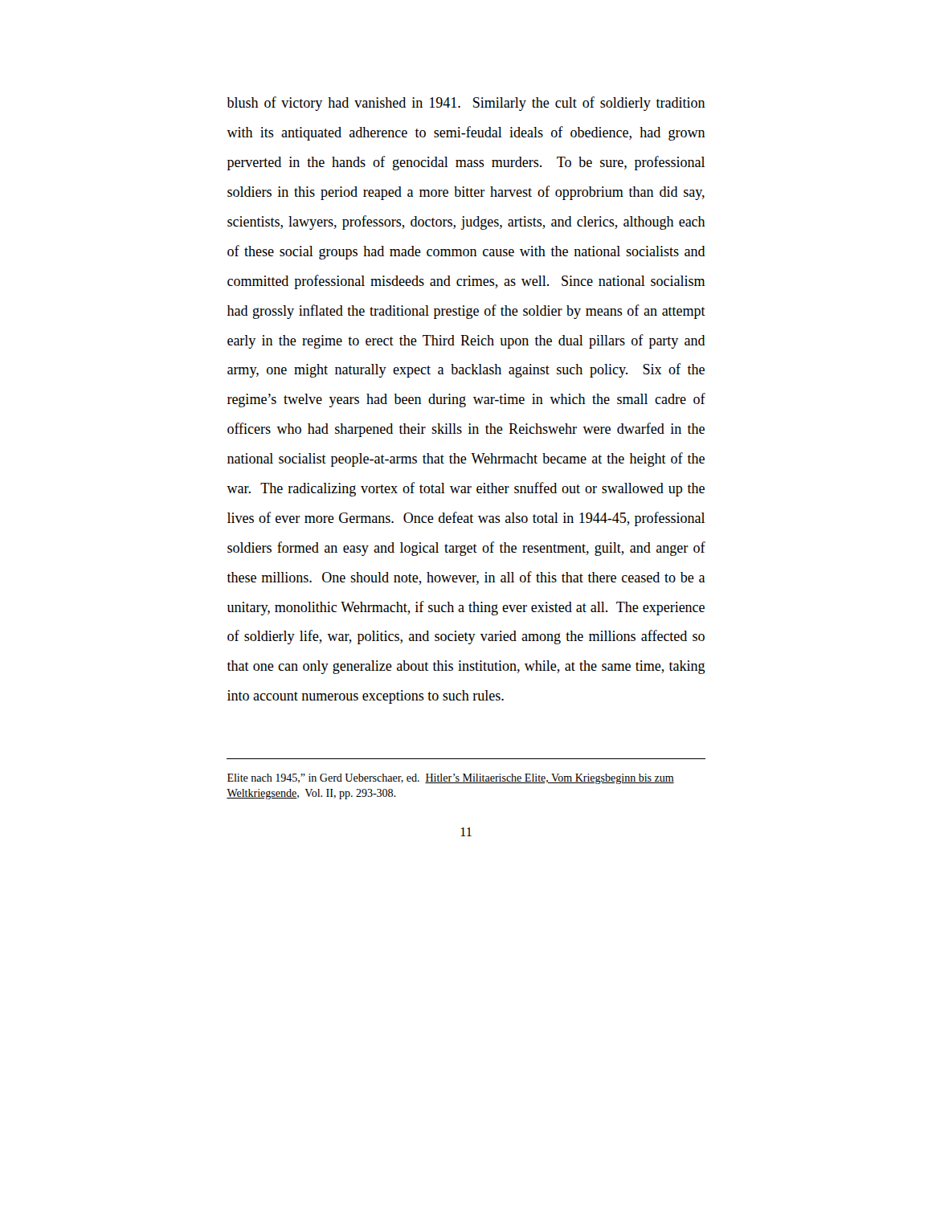blush of victory had vanished in 1941. Similarly the cult of soldierly tradition with its antiquated adherence to semi-feudal ideals of obedience, had grown perverted in the hands of genocidal mass murders. To be sure, professional soldiers in this period reaped a more bitter harvest of opprobrium than did say, scientists, lawyers, professors, doctors, judges, artists, and clerics, although each of these social groups had made common cause with the national socialists and committed professional misdeeds and crimes, as well. Since national socialism had grossly inflated the traditional prestige of the soldier by means of an attempt early in the regime to erect the Third Reich upon the dual pillars of party and army, one might naturally expect a backlash against such policy. Six of the regime’s twelve years had been during war-time in which the small cadre of officers who had sharpened their skills in the Reichswehr were dwarfed in the national socialist people-at-arms that the Wehrmacht became at the height of the war. The radicalizing vortex of total war either snuffed out or swallowed up the lives of ever more Germans. Once defeat was also total in 1944-45, professional soldiers formed an easy and logical target of the resentment, guilt, and anger of these millions. One should note, however, in all of this that there ceased to be a unitary, monolithic Wehrmacht, if such a thing ever existed at all. The experience of soldierly life, war, politics, and society varied among the millions affected so that one can only generalize about this institution, while, at the same time, taking into account numerous exceptions to such rules.
Elite nach 1945,” in Gerd Ueberschaer, ed. Hitler’s Militaerische Elite, Vom Kriegsbeginn bis zum Weltkriegsende, Vol. II, pp. 293-308.
11